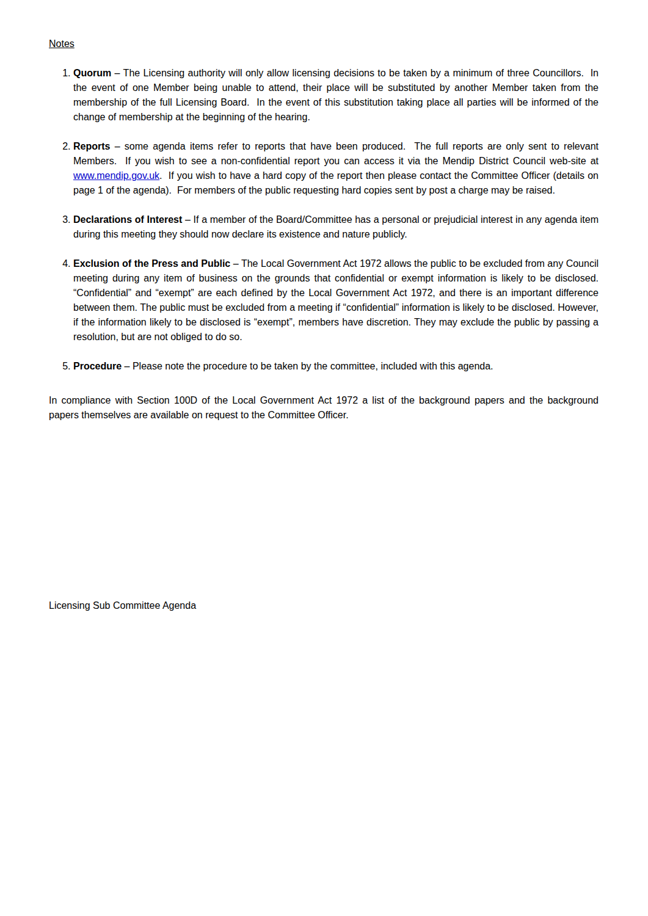Notes
Quorum – The Licensing authority will only allow licensing decisions to be taken by a minimum of three Councillors. In the event of one Member being unable to attend, their place will be substituted by another Member taken from the membership of the full Licensing Board. In the event of this substitution taking place all parties will be informed of the change of membership at the beginning of the hearing.
Reports – some agenda items refer to reports that have been produced. The full reports are only sent to relevant Members. If you wish to see a non-confidential report you can access it via the Mendip District Council web-site at www.mendip.gov.uk. If you wish to have a hard copy of the report then please contact the Committee Officer (details on page 1 of the agenda). For members of the public requesting hard copies sent by post a charge may be raised.
Declarations of Interest – If a member of the Board/Committee has a personal or prejudicial interest in any agenda item during this meeting they should now declare its existence and nature publicly.
Exclusion of the Press and Public – The Local Government Act 1972 allows the public to be excluded from any Council meeting during any item of business on the grounds that confidential or exempt information is likely to be disclosed. “Confidential” and “exempt” are each defined by the Local Government Act 1972, and there is an important difference between them. The public must be excluded from a meeting if “confidential” information is likely to be disclosed. However, if the information likely to be disclosed is “exempt”, members have discretion. They may exclude the public by passing a resolution, but are not obliged to do so.
Procedure – Please note the procedure to be taken by the committee, included with this agenda.
In compliance with Section 100D of the Local Government Act 1972 a list of the background papers and the background papers themselves are available on request to the Committee Officer.
Licensing Sub Committee Agenda